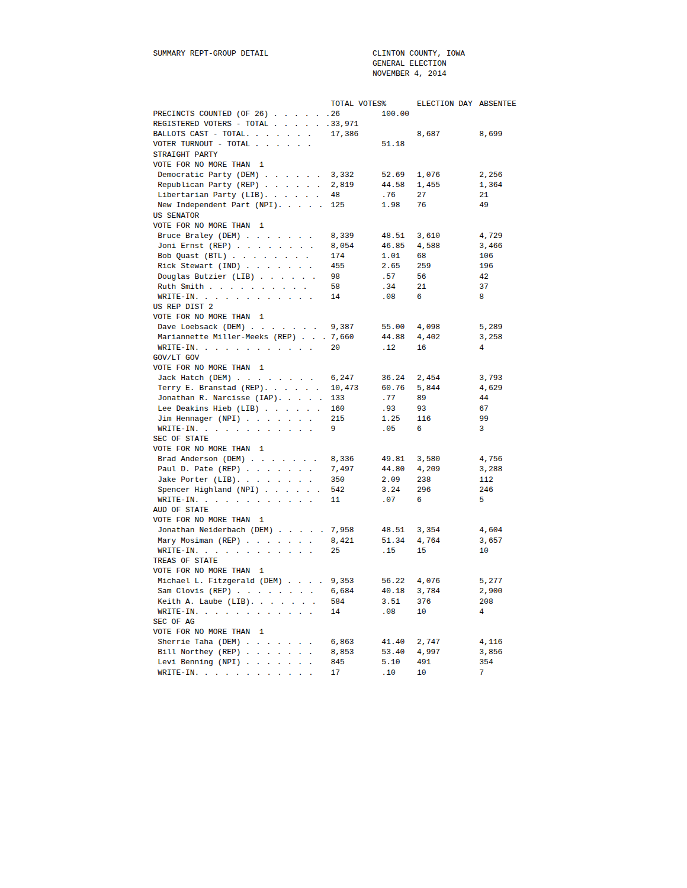SUMMARY REPT-GROUP DETAIL
CLINTON COUNTY, IOWA GENERAL ELECTION NOVEMBER 4, 2014
| | TOTAL VOTES | % | ELECTION DAY | ABSENTEE |
| PRECINCTS COUNTED (OF 26) . . . . . . | 26 | 100.00 | | |
| REGISTERED VOTERS - TOTAL . . . . . . | 33,971 | | | |
| BALLOTS CAST - TOTAL. . . . . . . | 17,386 | | 8,687 | 8,699 |
| VOTER TURNOUT - TOTAL . . . . . . | | 51.18 | | |
| STRAIGHT PARTY |
| VOTE FOR NO MORE THAN 1 |
| Democratic Party (DEM) . . . . . . | 3,332 | 52.69 | 1,076 | 2,256 |
| Republican Party (REP) . . . . . . | 2,819 | 44.58 | 1,455 | 1,364 |
| Libertarian Party (LIB). . . . . . | 48 | .76 | 27 | 21 |
| New Independent Part (NPI). . . . . | 125 | 1.98 | 76 | 49 |
| US SENATOR |
| VOTE FOR NO MORE THAN 1 |
| Bruce Braley (DEM) . . . . . . . | 8,339 | 48.51 | 3,610 | 4,729 |
| Joni Ernst (REP) . . . . . . . . | 8,054 | 46.85 | 4,588 | 3,466 |
| Bob Quast (BTL) . . . . . . . . | 174 | 1.01 | 68 | 106 |
| Rick Stewart (IND) . . . . . . . | 455 | 2.65 | 259 | 196 |
| Douglas Butzier (LIB) . . . . . . | 98 | .57 | 56 | 42 |
| Ruth Smith . . . . . . . . . . | 58 | .34 | 21 | 37 |
| WRITE-IN. . . . . . . . . . . . | 14 | .08 | 6 | 8 |
| US REP DIST 2 |
| VOTE FOR NO MORE THAN 1 |
| Dave Loebsack (DEM) . . . . . . . | 9,387 | 55.00 | 4,098 | 5,289 |
| Mariannette Miller-Meeks (REP) . . . | 7,660 | 44.88 | 4,402 | 3,258 |
| WRITE-IN. . . . . . . . . . . . | 20 | .12 | 16 | 4 |
| GOV/LT GOV |
| VOTE FOR NO MORE THAN 1 |
| Jack Hatch (DEM) . . . . . . . . | 6,247 | 36.24 | 2,454 | 3,793 |
| Terry E. Branstad (REP). . . . . . | 10,473 | 60.76 | 5,844 | 4,629 |
| Jonathan R. Narcisse (IAP). . . . . | 133 | .77 | 89 | 44 |
| Lee Deakins Hieb (LIB) . . . . . . | 160 | .93 | 93 | 67 |
| Jim Hennager (NPI) . . . . . . . | 215 | 1.25 | 116 | 99 |
| WRITE-IN. . . . . . . . . . . . | 9 | .05 | 6 | 3 |
| SEC OF STATE |
| VOTE FOR NO MORE THAN 1 |
| Brad Anderson (DEM) . . . . . . . | 8,336 | 49.81 | 3,580 | 4,756 |
| Paul D. Pate (REP) . . . . . . . | 7,497 | 44.80 | 4,209 | 3,288 |
| Jake Porter (LIB). . . . . . . . | 350 | 2.09 | 238 | 112 |
| Spencer Highland (NPI) . . . . . . | 542 | 3.24 | 296 | 246 |
| WRITE-IN. . . . . . . . . . . . | 11 | .07 | 6 | 5 |
| AUD OF STATE |
| VOTE FOR NO MORE THAN 1 |
| Jonathan Neiderbach (DEM) . . . . . | 7,958 | 48.51 | 3,354 | 4,604 |
| Mary Mosiman (REP) . . . . . . . | 8,421 | 51.34 | 4,764 | 3,657 |
| WRITE-IN. . . . . . . . . . . . | 25 | .15 | 15 | 10 |
| TREAS OF STATE |
| VOTE FOR NO MORE THAN 1 |
| Michael L. Fitzgerald (DEM) . . . . | 9,353 | 56.22 | 4,076 | 5,277 |
| Sam Clovis (REP) . . . . . . . . | 6,684 | 40.18 | 3,784 | 2,900 |
| Keith A. Laube (LIB). . . . . . . | 584 | 3.51 | 376 | 208 |
| WRITE-IN. . . . . . . . . . . . | 14 | .08 | 10 | 4 |
| SEC OF AG |
| VOTE FOR NO MORE THAN 1 |
| Sherrie Taha (DEM) . . . . . . . | 6,863 | 41.40 | 2,747 | 4,116 |
| Bill Northey (REP) . . . . . . . | 8,853 | 53.40 | 4,997 | 3,856 |
| Levi Benning (NPI) . . . . . . . | 845 | 5.10 | 491 | 354 |
| WRITE-IN. . . . . . . . . . . . | 17 | .10 | 10 | 7 |